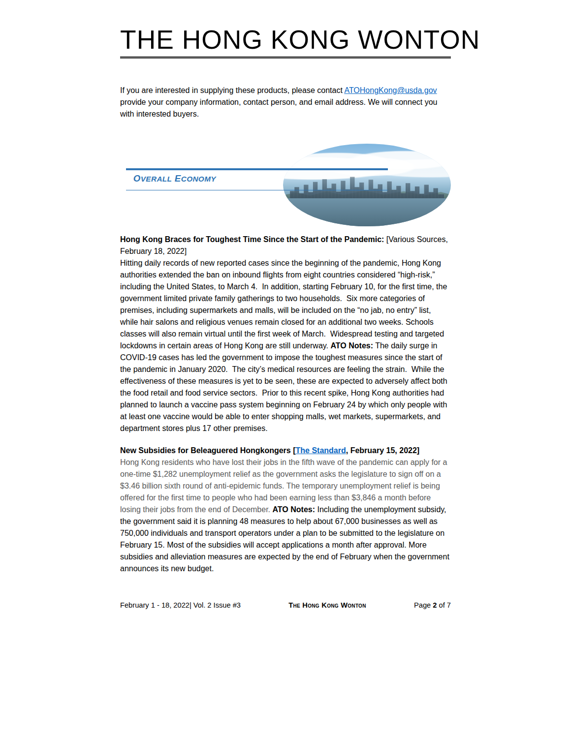THE HONG KONG WONTON
If you are interested in supplying these products, please contact ATOHongKong@usda.gov provide your company information, contact person, and email address. We will connect you with interested buyers.
OVERALL ECONOMY
Hong Kong Braces for Toughest Time Since the Start of the Pandemic: [Various Sources, February 18, 2022]
Hitting daily records of new reported cases since the beginning of the pandemic, Hong Kong authorities extended the ban on inbound flights from eight countries considered “high-risk,” including the United States, to March 4. In addition, starting February 10, for the first time, the government limited private family gatherings to two households. Six more categories of premises, including supermarkets and malls, will be included on the “no jab, no entry” list, while hair salons and religious venues remain closed for an additional two weeks. Schools classes will also remain virtual until the first week of March. Widespread testing and targeted lockdowns in certain areas of Hong Kong are still underway. ATO Notes: The daily surge in COVID-19 cases has led the government to impose the toughest measures since the start of the pandemic in January 2020. The city’s medical resources are feeling the strain. While the effectiveness of these measures is yet to be seen, these are expected to adversely affect both the food retail and food service sectors. Prior to this recent spike, Hong Kong authorities had planned to launch a vaccine pass system beginning on February 24 by which only people with at least one vaccine would be able to enter shopping malls, wet markets, supermarkets, and department stores plus 17 other premises.
New Subsidies for Beleaguered Hongkongers [The Standard, February 15, 2022]
Hong Kong residents who have lost their jobs in the fifth wave of the pandemic can apply for a one-time $1,282 unemployment relief as the government asks the legislature to sign off on a $3.46 billion sixth round of anti-epidemic funds. The temporary unemployment relief is being offered for the first time to people who had been earning less than $3,846 a month before losing their jobs from the end of December. ATO Notes: Including the unemployment subsidy, the government said it is planning 48 measures to help about 67,000 businesses as well as 750,000 individuals and transport operators under a plan to be submitted to the legislature on February 15. Most of the subsidies will accept applications a month after approval. More subsidies and alleviation measures are expected by the end of February when the government announces its new budget.
February 1 - 18, 2022| Vol. 2 Issue #3
The Hong Kong Wonton
Page 2 of 7